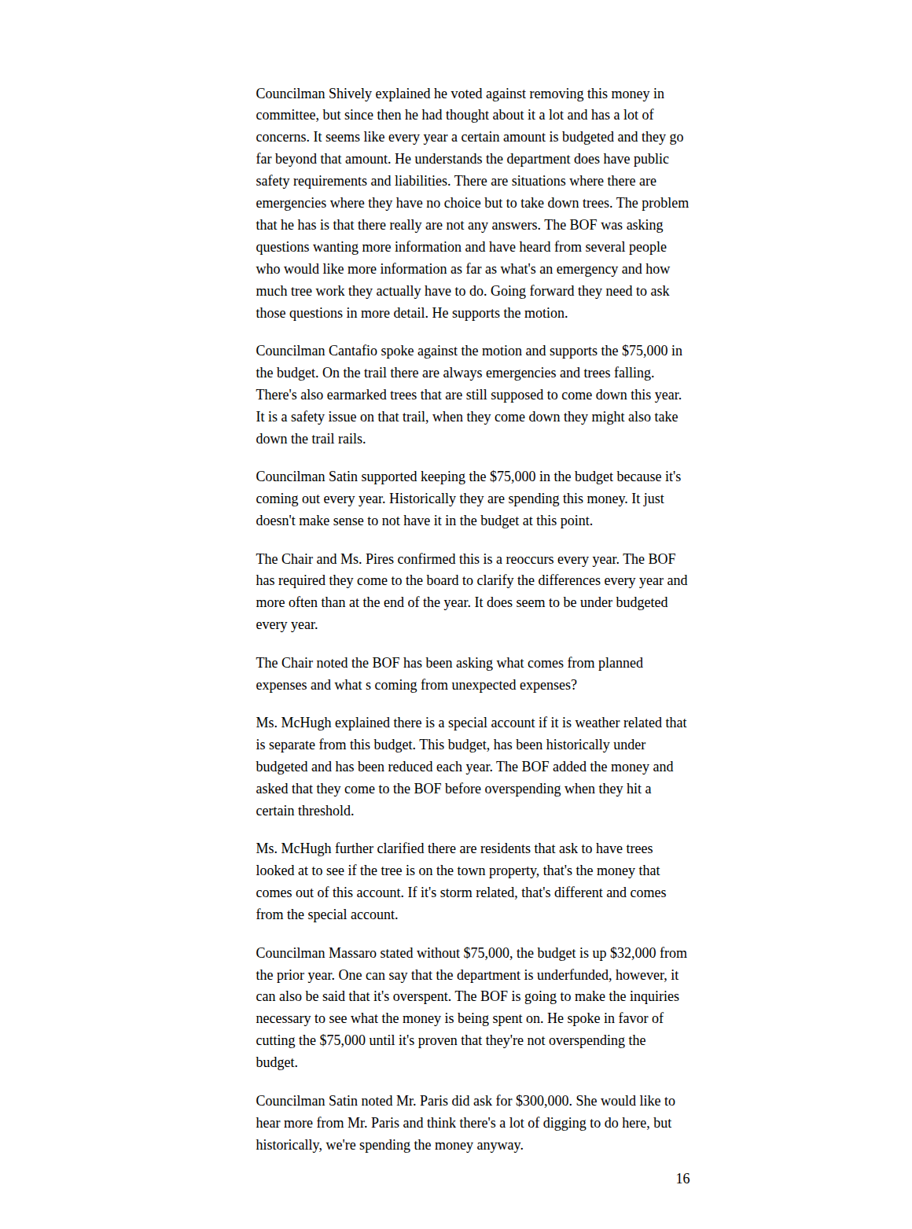Councilman Shively explained he voted against removing this money in committee, but since then he had thought about it a lot and has a lot of concerns. It seems like every year a certain amount is budgeted and they go far beyond that amount. He understands the department does have public safety requirements and liabilities. There are situations where there are emergencies where they have no choice but to take down trees. The problem that he has is that there really are not any answers. The BOF was asking questions wanting more information and have heard from several people who would like more information as far as what's an emergency and how much tree work they actually have to do. Going forward they need to ask those questions in more detail. He supports the motion.
Councilman Cantafio spoke against the motion and supports the $75,000 in the budget. On the trail there are always emergencies and trees falling. There's also earmarked trees that are still supposed to come down this year. It is a safety issue on that trail, when they come down they might also take down the trail rails.
Councilman Satin supported keeping the $75,000 in the budget because it's coming out every year. Historically they are spending this money. It just doesn't make sense to not have it in the budget at this point.
The Chair and Ms. Pires confirmed this is a reoccurs every year. The BOF has required they come to the board to clarify the differences every year and more often than at the end of the year. It does seem to be under budgeted every year.
The Chair noted the BOF has been asking what comes from planned expenses and what s coming from unexpected expenses?
Ms. McHugh explained there is a special account if it is weather related that is separate from this budget. This budget, has been historically under budgeted and has been reduced each year. The BOF added the money and asked that they come to the BOF before overspending when they hit a certain threshold.
Ms. McHugh further clarified there are residents that ask to have trees looked at to see if the tree is on the town property, that's the money that comes out of this account. If it's storm related, that's different and comes from the special account.
Councilman Massaro stated without $75,000, the budget is up $32,000 from the prior year. One can say that the department is underfunded, however, it can also be said that it's overspent. The BOF is going to make the inquiries necessary to see what the money is being spent on. He spoke in favor of cutting the $75,000 until it's proven that they're not overspending the budget.
Councilman Satin noted Mr. Paris did ask for $300,000. She would like to hear more from Mr. Paris and think there's a lot of digging to do here, but historically, we're spending the money anyway.
16